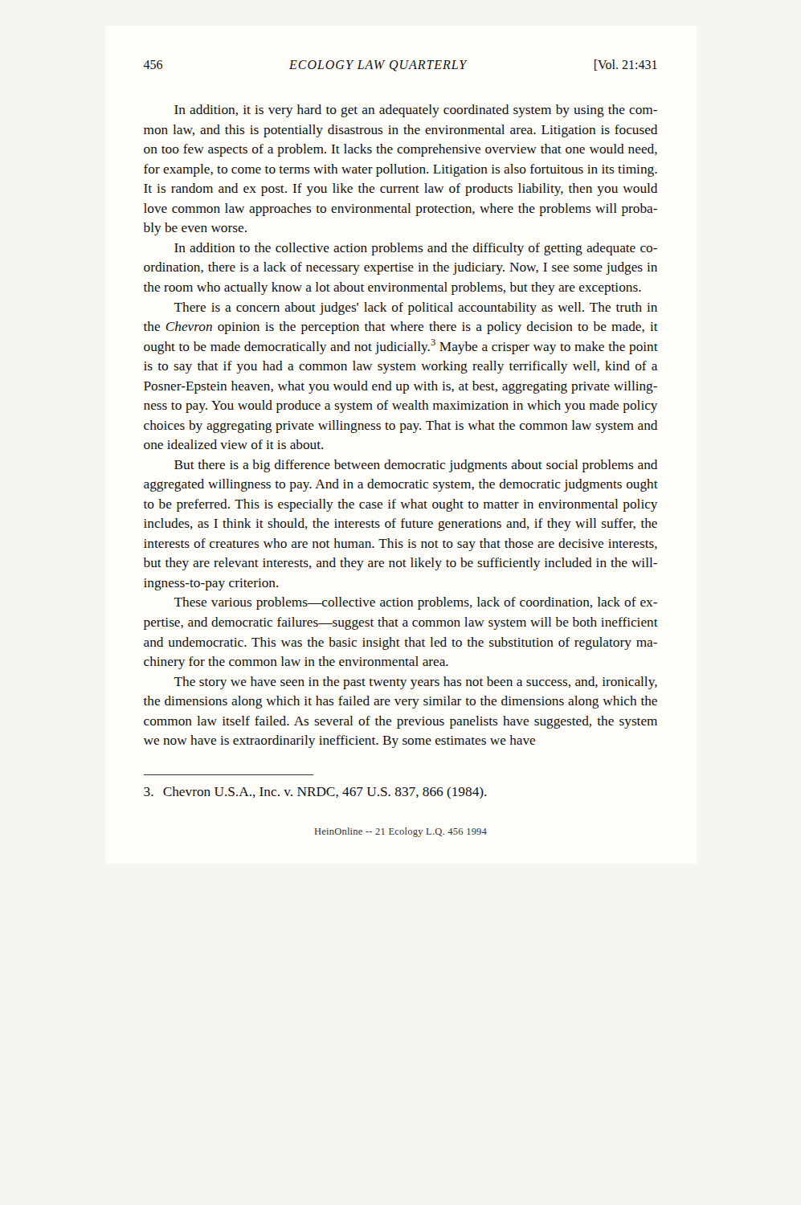456 Ecology Law Quarterly [Vol. 21:431
In addition, it is very hard to get an adequately coordinated system by using the common law, and this is potentially disastrous in the environmental area. Litigation is focused on too few aspects of a problem. It lacks the comprehensive overview that one would need, for example, to come to terms with water pollution. Litigation is also fortuitous in its timing. It is random and ex post. If you like the current law of products liability, then you would love common law approaches to environmental protection, where the problems will probably be even worse.
In addition to the collective action problems and the difficulty of getting adequate coordination, there is a lack of necessary expertise in the judiciary. Now, I see some judges in the room who actually know a lot about environmental problems, but they are exceptions.
There is a concern about judges' lack of political accountability as well. The truth in the Chevron opinion is the perception that where there is a policy decision to be made, it ought to be made democratically and not judicially.3 Maybe a crisper way to make the point is to say that if you had a common law system working really terrifically well, kind of a Posner-Epstein heaven, what you would end up with is, at best, aggregating private willingness to pay. You would produce a system of wealth maximization in which you made policy choices by aggregating private willingness to pay. That is what the common law system and one idealized view of it is about.
But there is a big difference between democratic judgments about social problems and aggregated willingness to pay. And in a democratic system, the democratic judgments ought to be preferred. This is especially the case if what ought to matter in environmental policy includes, as I think it should, the interests of future generations and, if they will suffer, the interests of creatures who are not human. This is not to say that those are decisive interests, but they are relevant interests, and they are not likely to be sufficiently included in the willingness-to-pay criterion.
These various problems—collective action problems, lack of coordination, lack of expertise, and democratic failures—suggest that a common law system will be both inefficient and undemocratic. This was the basic insight that led to the substitution of regulatory machinery for the common law in the environmental area.
The story we have seen in the past twenty years has not been a success, and, ironically, the dimensions along which it has failed are very similar to the dimensions along which the common law itself failed. As several of the previous panelists have suggested, the system we now have is extraordinarily inefficient. By some estimates we have
3. Chevron U.S.A., Inc. v. NRDC, 467 U.S. 837, 866 (1984).
HeinOnline -- 21 Ecology L.Q. 456 1994